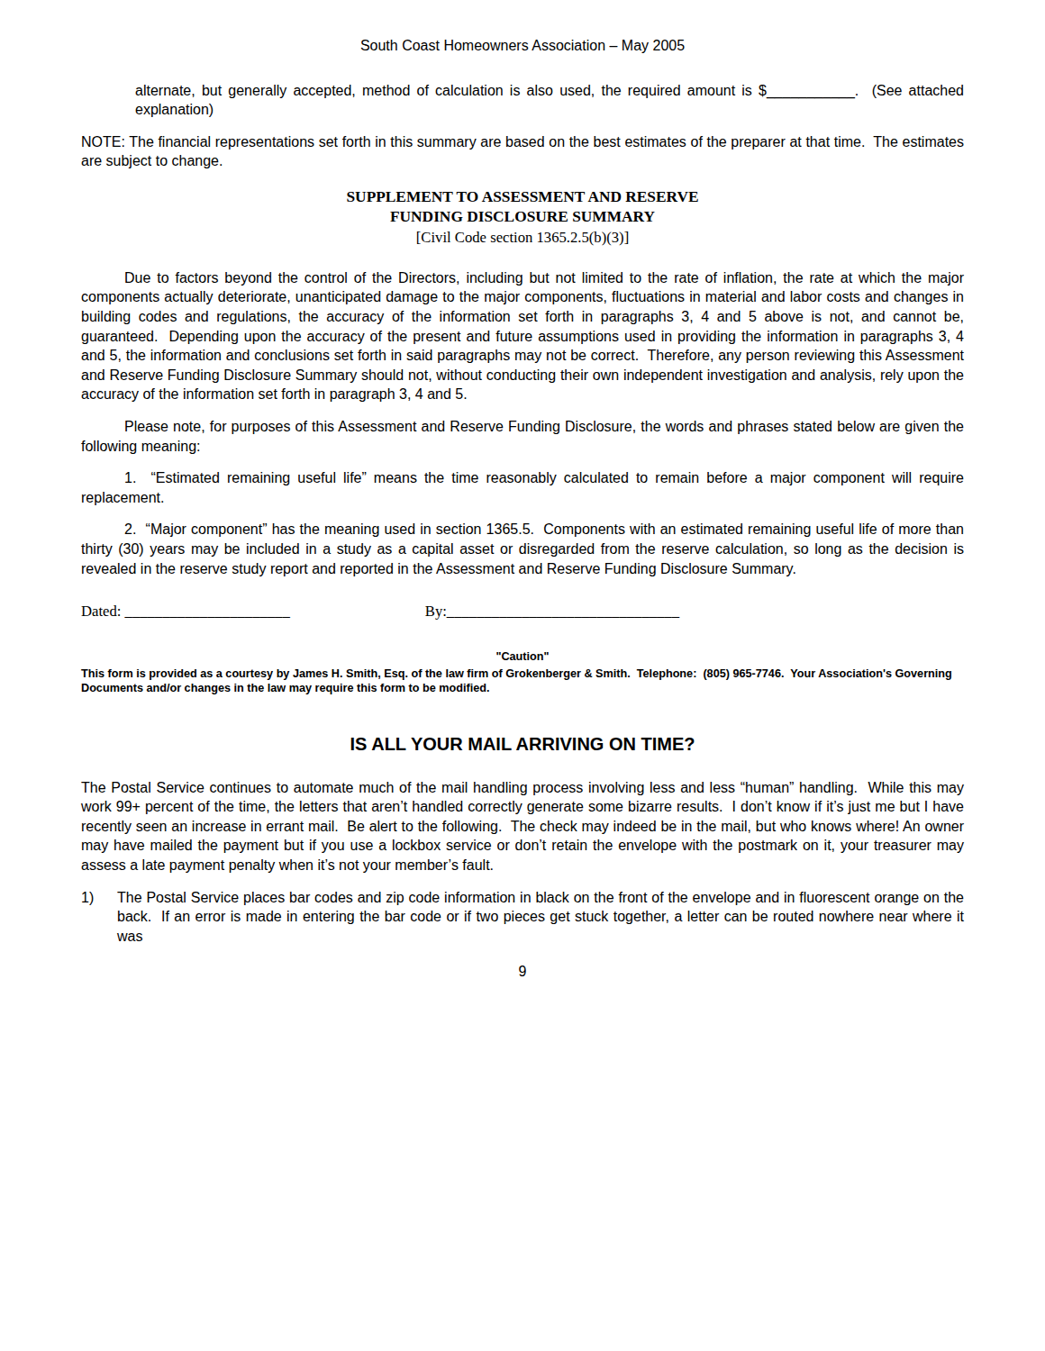South Coast Homeowners Association – May 2005
alternate, but generally accepted, method of calculation is also used, the required amount is $___________. (See attached explanation)
NOTE: The financial representations set forth in this summary are based on the best estimates of the preparer at that time. The estimates are subject to change.
SUPPLEMENT TO ASSESSMENT AND RESERVE
FUNDING DISCLOSURE SUMMARY
[Civil Code section 1365.2.5(b)(3)]
Due to factors beyond the control of the Directors, including but not limited to the rate of inflation, the rate at which the major components actually deteriorate, unanticipated damage to the major components, fluctuations in material and labor costs and changes in building codes and regulations, the accuracy of the information set forth in paragraphs 3, 4 and 5 above is not, and cannot be, guaranteed. Depending upon the accuracy of the present and future assumptions used in providing the information in paragraphs 3, 4 and 5, the information and conclusions set forth in said paragraphs may not be correct. Therefore, any person reviewing this Assessment and Reserve Funding Disclosure Summary should not, without conducting their own independent investigation and analysis, rely upon the accuracy of the information set forth in paragraph 3, 4 and 5.
Please note, for purposes of this Assessment and Reserve Funding Disclosure, the words and phrases stated below are given the following meaning:
1. “Estimated remaining useful life” means the time reasonably calculated to remain before a major component will require replacement.
2. “Major component” has the meaning used in section 1365.5. Components with an estimated remaining useful life of more than thirty (30) years may be included in a study as a capital asset or disregarded from the reserve calculation, so long as the decision is revealed in the reserve study report and reported in the Assessment and Reserve Funding Disclosure Summary.
Dated: ______________________By:_______________________________
"Caution"
This form is provided as a courtesy by James H. Smith, Esq. of the law firm of Grokenberger & Smith. Telephone: (805) 965-7746. Your Association's Governing Documents and/or changes in the law may require this form to be modified.
IS ALL YOUR MAIL ARRIVING ON TIME?
The Postal Service continues to automate much of the mail handling process involving less and less “human” handling. While this may work 99+ percent of the time, the letters that aren’t handled correctly generate some bizarre results. I don’t know if it’s just me but I have recently seen an increase in errant mail. Be alert to the following. The check may indeed be in the mail, but who knows where! An owner may have mailed the payment but if you use a lockbox service or don’t retain the envelope with the postmark on it, your treasurer may assess a late payment penalty when it’s not your member’s fault.
1) The Postal Service places bar codes and zip code information in black on the front of the envelope and in fluorescent orange on the back. If an error is made in entering the bar code or if two pieces get stuck together, a letter can be routed nowhere near where it was
9